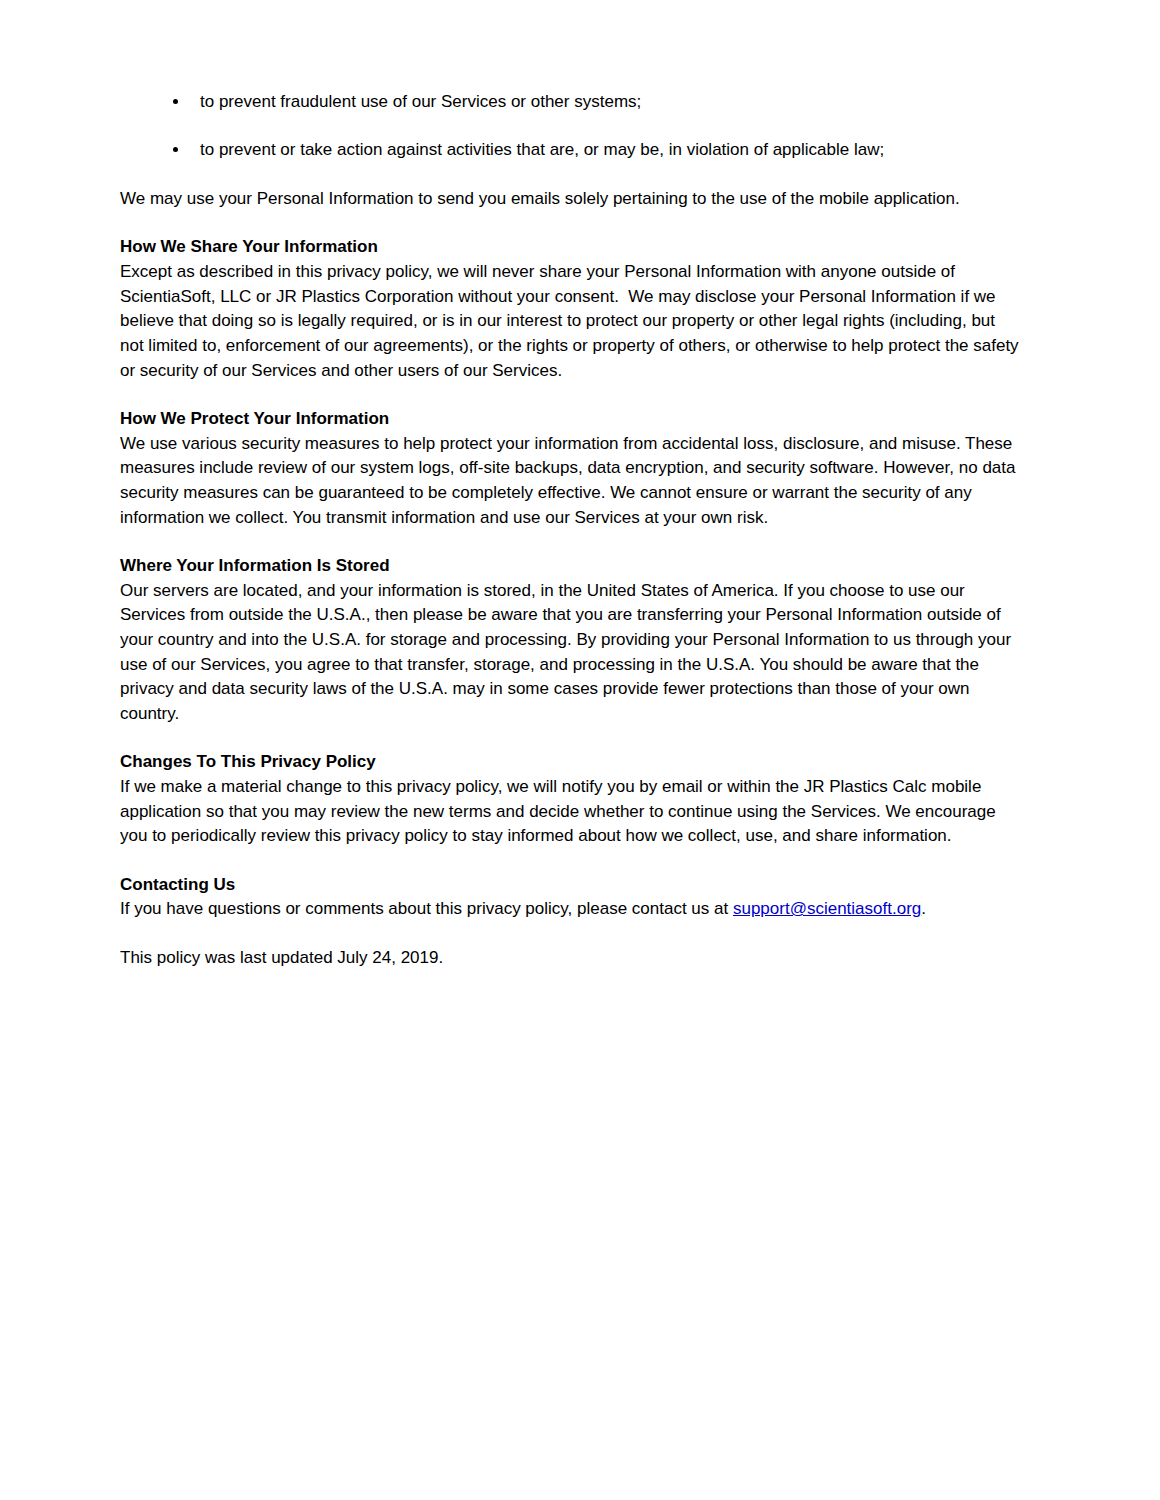to prevent fraudulent use of our Services or other systems;
to prevent or take action against activities that are, or may be, in violation of applicable law;
We may use your Personal Information to send you emails solely pertaining to the use of the mobile application.
How We Share Your Information
Except as described in this privacy policy, we will never share your Personal Information with anyone outside of ScientiaSoft, LLC or JR Plastics Corporation without your consent. We may disclose your Personal Information if we believe that doing so is legally required, or is in our interest to protect our property or other legal rights (including, but not limited to, enforcement of our agreements), or the rights or property of others, or otherwise to help protect the safety or security of our Services and other users of our Services.
How We Protect Your Information
We use various security measures to help protect your information from accidental loss, disclosure, and misuse. These measures include review of our system logs, off-site backups, data encryption, and security software. However, no data security measures can be guaranteed to be completely effective. We cannot ensure or warrant the security of any information we collect. You transmit information and use our Services at your own risk.
Where Your Information Is Stored
Our servers are located, and your information is stored, in the United States of America. If you choose to use our Services from outside the U.S.A., then please be aware that you are transferring your Personal Information outside of your country and into the U.S.A. for storage and processing. By providing your Personal Information to us through your use of our Services, you agree to that transfer, storage, and processing in the U.S.A. You should be aware that the privacy and data security laws of the U.S.A. may in some cases provide fewer protections than those of your own country.
Changes To This Privacy Policy
If we make a material change to this privacy policy, we will notify you by email or within the JR Plastics Calc mobile application so that you may review the new terms and decide whether to continue using the Services. We encourage you to periodically review this privacy policy to stay informed about how we collect, use, and share information.
Contacting Us
If you have questions or comments about this privacy policy, please contact us at support@scientiasoft.org.
This policy was last updated July 24, 2019.